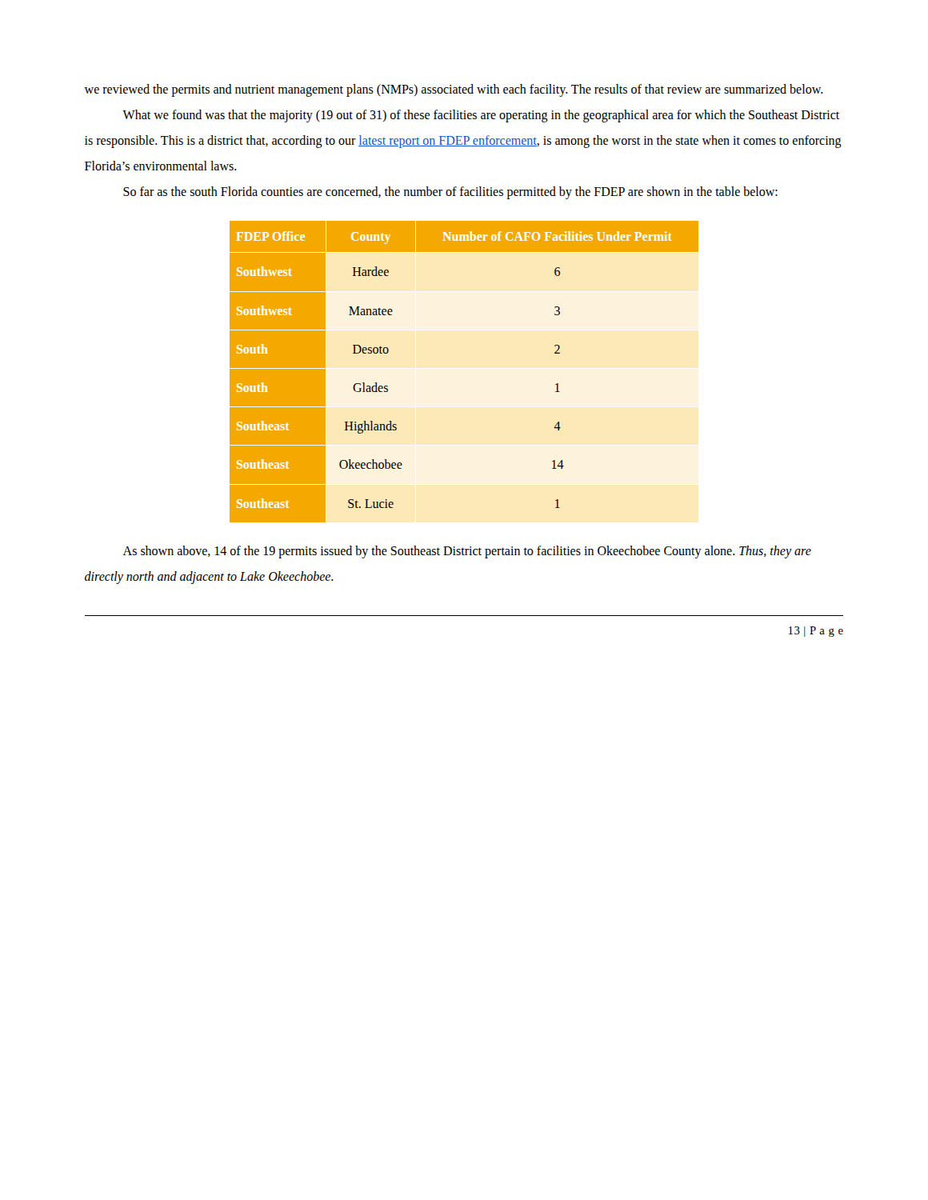we reviewed the permits and nutrient management plans (NMPs) associated with each facility. The results of that review are summarized below.
What we found was that the majority (19 out of 31) of these facilities are operating in the geographical area for which the Southeast District is responsible. This is a district that, according to our latest report on FDEP enforcement, is among the worst in the state when it comes to enforcing Florida’s environmental laws.
So far as the south Florida counties are concerned, the number of facilities permitted by the FDEP are shown in the table below:
| FDEP Office | County | Number of CAFO Facilities Under Permit |
| --- | --- | --- |
| Southwest | Hardee | 6 |
| Southwest | Manatee | 3 |
| South | Desoto | 2 |
| South | Glades | 1 |
| Southeast | Highlands | 4 |
| Southeast | Okeechobee | 14 |
| Southeast | St. Lucie | 1 |
As shown above, 14 of the 19 permits issued by the Southeast District pertain to facilities in Okeechobee County alone. Thus, they are directly north and adjacent to Lake Okeechobee.
13 | P a g e